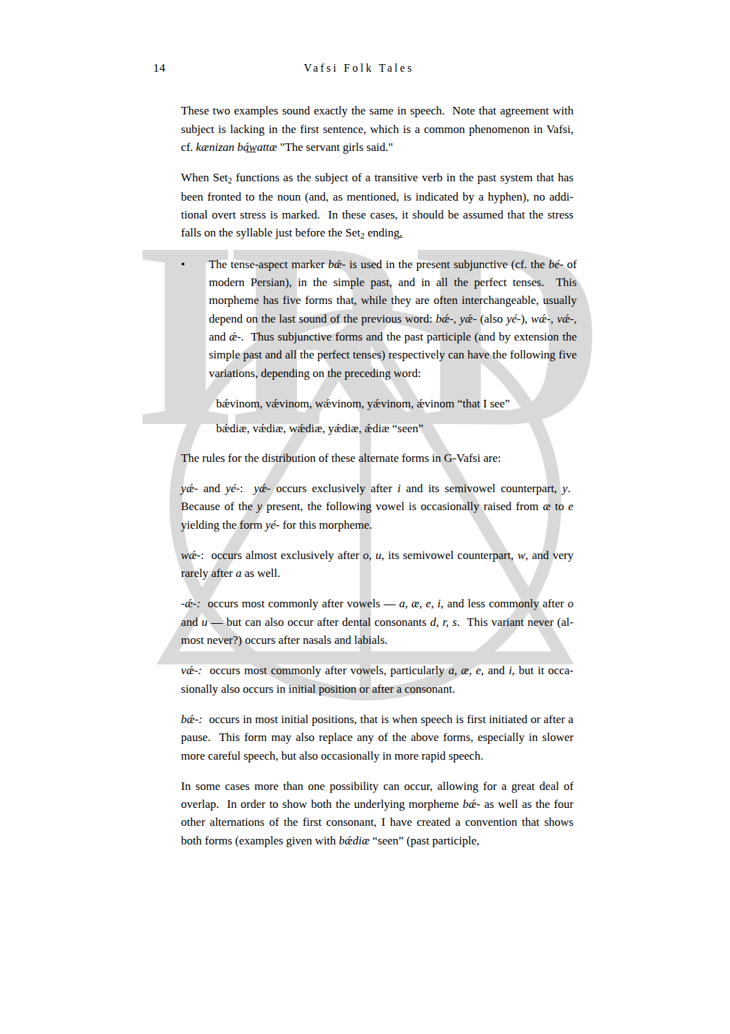IRD
14 Vafsi Folk Tales
These two examples sound exactly the same in speech. Note that agreement with subject is lacking in the first sentence, which is a common phenomenon in Vafsi, cf. kænizan bá̲w̲attæ "The servant girls said."
When Set2 functions as the subject of a transitive verb in the past system that has been fronted to the noun (and, as mentioned, is indicated by a hyphen), no additional overt stress is marked. In these cases, it should be assumed that the stress falls on the syllable just before the Set2 ending.
The tense-aspect marker bǽ- is used in the present subjunctive (cf. the bé- of modern Persian), in the simple past, and in all the perfect tenses. This morpheme has five forms that, while they are often interchangeable, usually depend on the last sound of the previous word: bǽ-, yǽ- (also yé-), wǽ-, vǽ-, and ǽ-. Thus subjunctive forms and the past participle (and by extension the simple past and all the perfect tenses) respectively can have the following five variations, depending on the preceding word:
bǽvinom, vǽvinom, wǽvinom, yǽvinom, ǽvinom “that I see”
bǽdiæ, vǽdiæ, wǽdiæ, yǽdiæ, ǽdiæ “seen”
The rules for the distribution of these alternate forms in G-Vafsi are:
yǽ- and yé-: yǽ- occurs exclusively after i and its semivowel counterpart, y. Because of the y present, the following vowel is occasionally raised from æ to e yielding the form yé- for this morpheme.
wǽ-: occurs almost exclusively after o, u, its semivowel counterpart, w, and very rarely after a as well.
-ǽ-: occurs most commonly after vowels — a, æ, e, i, and less commonly after o and u — but can also occur after dental consonants d, r, s. This variant never (almost never?) occurs after nasals and labials.
vǽ-: occurs most commonly after vowels, particularly a, æ, e, and i, but it occasionally also occurs in initial position or after a consonant.
bǽ-: occurs in most initial positions, that is when speech is first initiated or after a pause. This form may also replace any of the above forms, especially in slower more careful speech, but also occasionally in more rapid speech.
In some cases more than one possibility can occur, allowing for a great deal of overlap. In order to show both the underlying morpheme bǽ- as well as the four other alternations of the first consonant, I have created a convention that shows both forms (examples given with bǽdiæ “seen” (past participle,